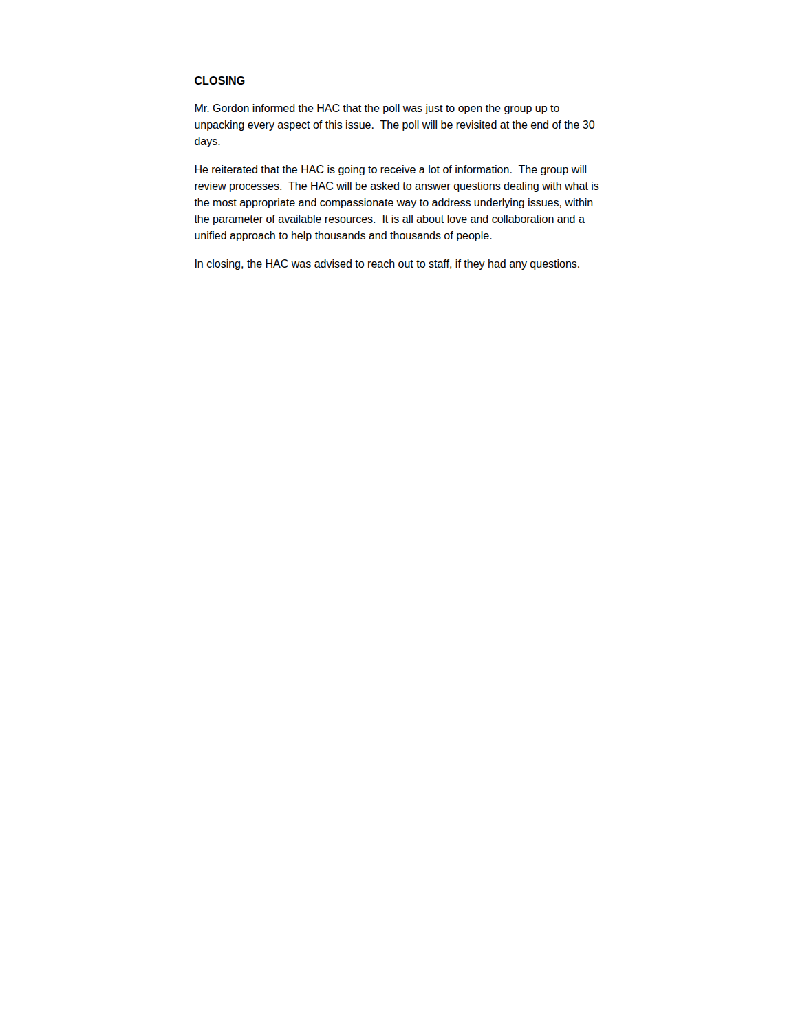CLOSING
Mr. Gordon informed the HAC that the poll was just to open the group up to unpacking every aspect of this issue. The poll will be revisited at the end of the 30 days.
He reiterated that the HAC is going to receive a lot of information. The group will review processes. The HAC will be asked to answer questions dealing with what is the most appropriate and compassionate way to address underlying issues, within the parameter of available resources. It is all about love and collaboration and a unified approach to help thousands and thousands of people.
In closing, the HAC was advised to reach out to staff, if they had any questions.